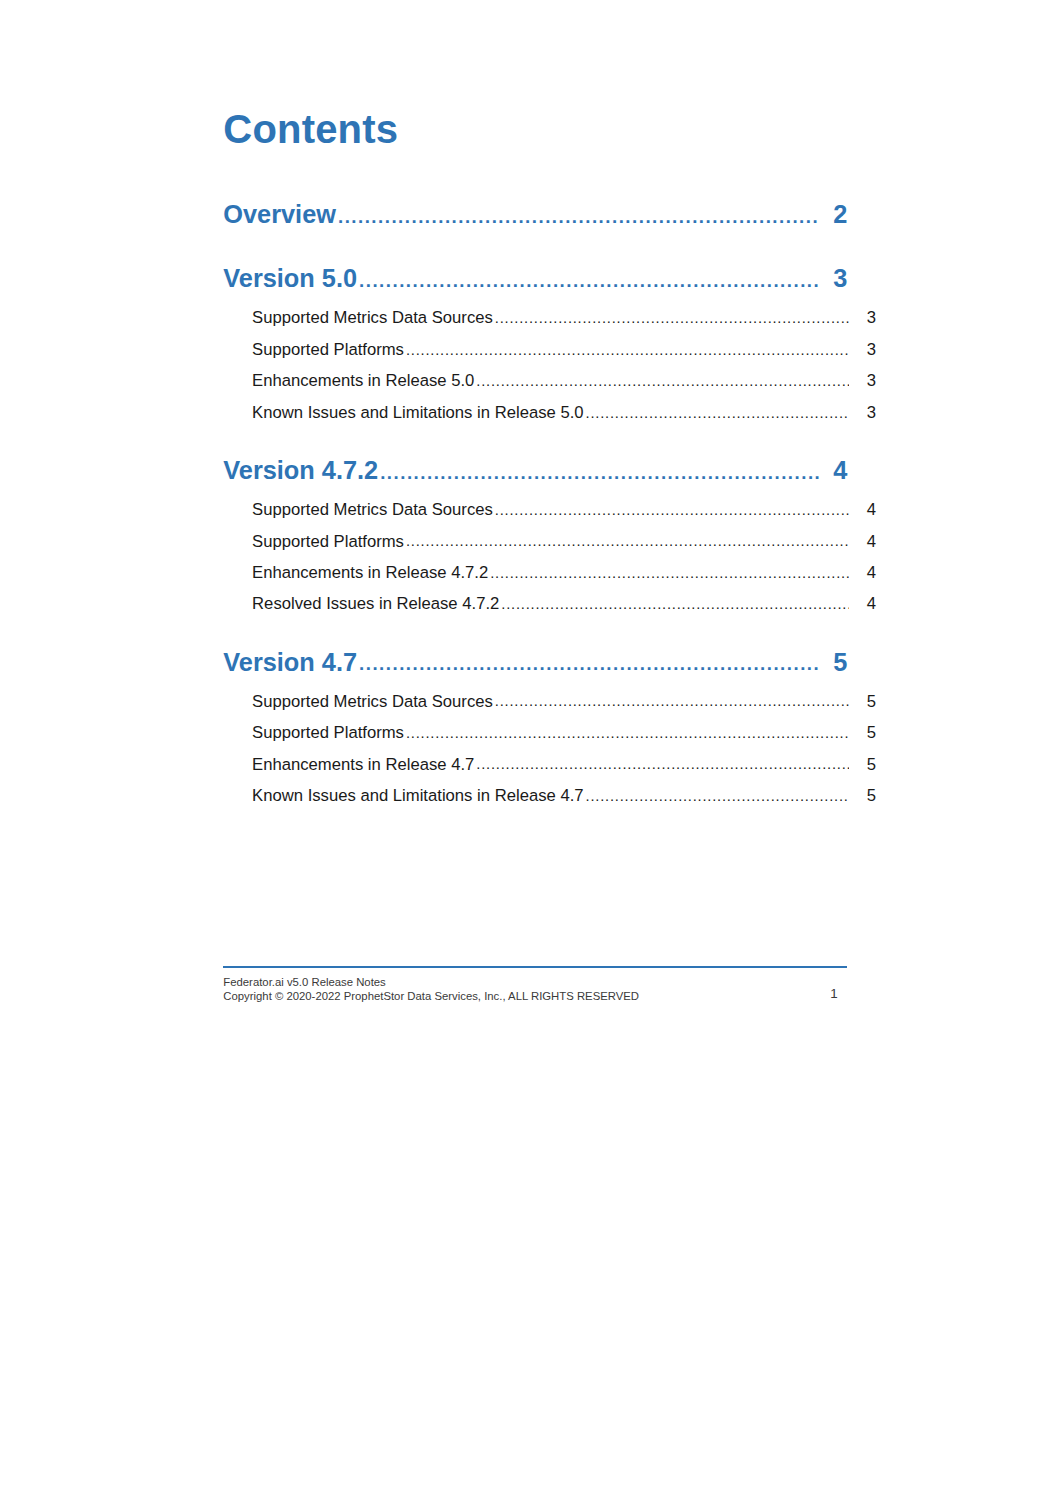Contents
Overview ........................................................................................... 2
Version 5.0 ....................................................................................... 3
Supported Metrics Data Sources ....................................................................................... 3
Supported Platforms ..................................................................................................... 3
Enhancements in Release 5.0 ............................................................................................ 3
Known Issues and Limitations in Release 5.0 ..................................................................... 3
Version 4.7.2 .................................................................................... 4
Supported Metrics Data Sources ....................................................................................... 4
Supported Platforms ..................................................................................................... 4
Enhancements in Release 4.7.2 ......................................................................................... 4
Resolved Issues in Release 4.7.2 ....................................................................................... 4
Version 4.7 ....................................................................................... 5
Supported Metrics Data Sources ....................................................................................... 5
Supported Platforms ..................................................................................................... 5
Enhancements in Release 4.7 ............................................................................................ 5
Known Issues and Limitations in Release 4.7 ..................................................................... 5
Federator.ai v5.0 Release Notes
Copyright © 2020-2022 ProphetStor Data Services, Inc., ALL RIGHTS RESERVED
1